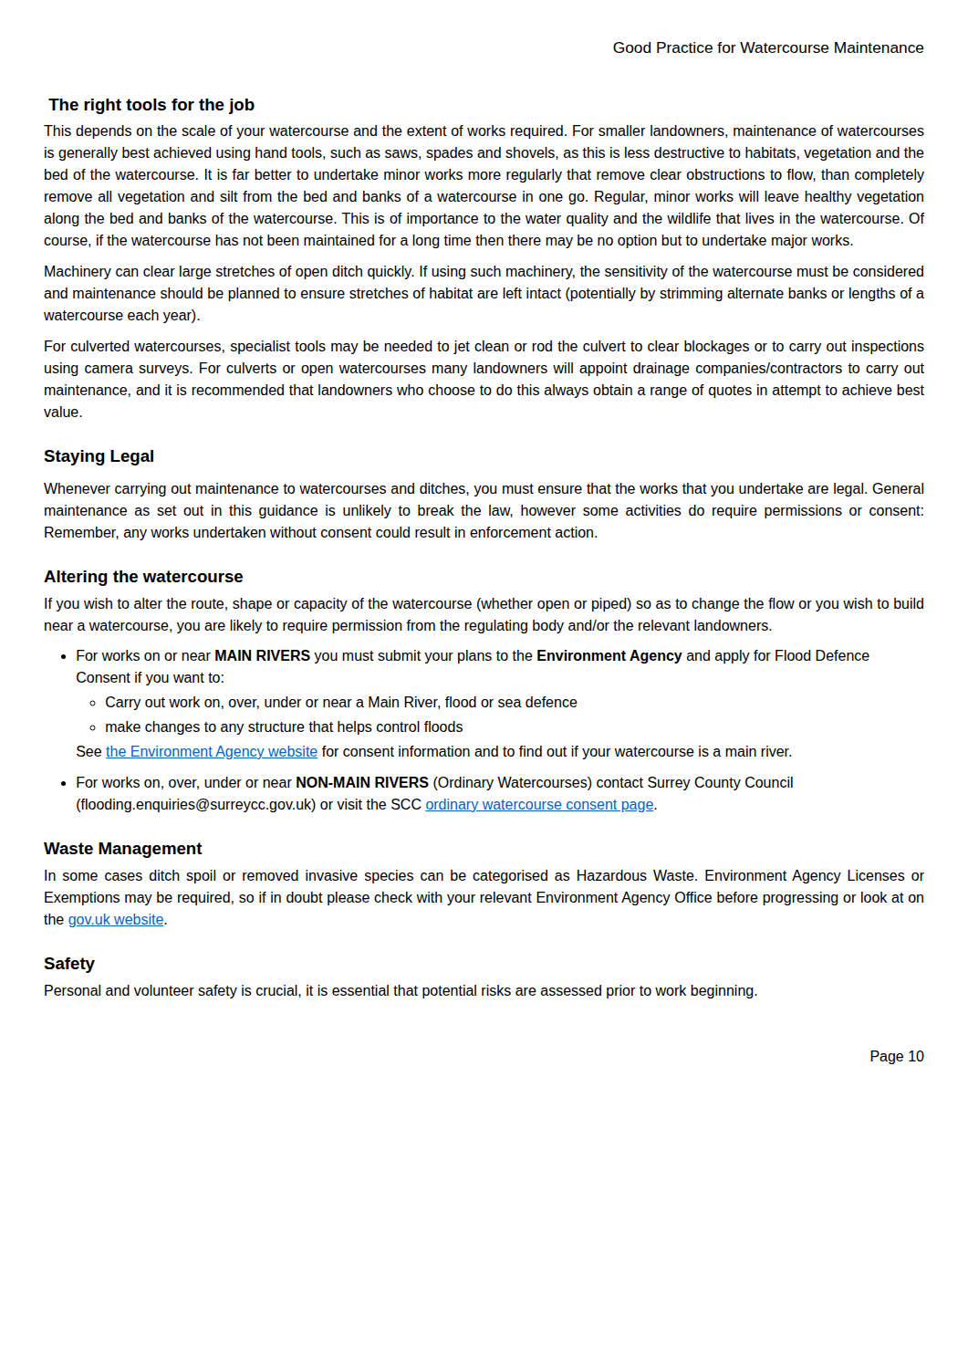Good Practice for Watercourse Maintenance
The right tools for the job
This depends on the scale of your watercourse and the extent of works required. For smaller landowners, maintenance of watercourses is generally best achieved using hand tools, such as saws, spades and shovels, as this is less destructive to habitats, vegetation and the bed of the watercourse. It is far better to undertake minor works more regularly that remove clear obstructions to flow, than completely remove all vegetation and silt from the bed and banks of a watercourse in one go. Regular, minor works will leave healthy vegetation along the bed and banks of the watercourse. This is of importance to the water quality and the wildlife that lives in the watercourse. Of course, if the watercourse has not been maintained for a long time then there may be no option but to undertake major works.
Machinery can clear large stretches of open ditch quickly. If using such machinery, the sensitivity of the watercourse must be considered and maintenance should be planned to ensure stretches of habitat are left intact (potentially by strimming alternate banks or lengths of a watercourse each year).
For culverted watercourses, specialist tools may be needed to jet clean or rod the culvert to clear blockages or to carry out inspections using camera surveys. For culverts or open watercourses many landowners will appoint drainage companies/contractors to carry out maintenance, and it is recommended that landowners who choose to do this always obtain a range of quotes in attempt to achieve best value.
Staying Legal
Whenever carrying out maintenance to watercourses and ditches, you must ensure that the works that you undertake are legal. General maintenance as set out in this guidance is unlikely to break the law, however some activities do require permissions or consent: Remember, any works undertaken without consent could result in enforcement action.
Altering the watercourse
If you wish to alter the route, shape or capacity of the watercourse (whether open or piped) so as to change the flow or you wish to build near a watercourse, you are likely to require permission from the regulating body and/or the relevant landowners.
For works on or near MAIN RIVERS you must submit your plans to the Environment Agency and apply for Flood Defence Consent if you want to:
Carry out work on, over, under or near a Main River, flood or sea defence
make changes to any structure that helps control floods
See the Environment Agency website for consent information and to find out if your watercourse is a main river.
For works on, over, under or near NON-MAIN RIVERS (Ordinary Watercourses) contact Surrey County Council (flooding.enquiries@surreycc.gov.uk) or visit the SCC ordinary watercourse consent page.
Waste Management
In some cases ditch spoil or removed invasive species can be categorised as Hazardous Waste. Environment Agency Licenses or Exemptions may be required, so if in doubt please check with your relevant Environment Agency Office before progressing or look at on the gov.uk website.
Safety
Personal and volunteer safety is crucial, it is essential that potential risks are assessed prior to work beginning.
Page 10